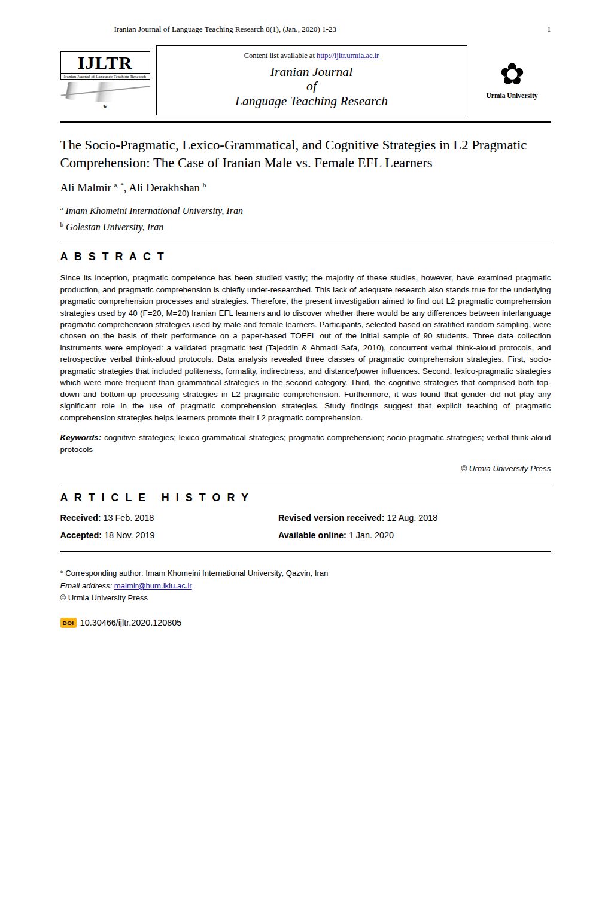Iranian Journal of Language Teaching Research 8(1), (Jan., 2020) 1-23 1
IJLTR
Iranian Journal of Language Teaching Research
☯
Content list available at http://ijltr.urmia.ac.ir
Iranian Journal
of
Language Teaching Research
✿
Urmia University
The Socio-Pragmatic, Lexico-Grammatical, and Cognitive Strategies in L2 Pragmatic Comprehension: The Case of Iranian Male vs. Female EFL Learners
Ali Malmir a, *, Ali Derakhshan b
a Imam Khomeini International University, Iran
b Golestan University, Iran
A B S T R A C T
Since its inception, pragmatic competence has been studied vastly; the majority of these studies, however, have examined pragmatic production, and pragmatic comprehension is chiefly under-researched. This lack of adequate research also stands true for the underlying pragmatic comprehension processes and strategies. Therefore, the present investigation aimed to find out L2 pragmatic comprehension strategies used by 40 (F=20, M=20) Iranian EFL learners and to discover whether there would be any differences between interlanguage pragmatic comprehension strategies used by male and female learners. Participants, selected based on stratified random sampling, were chosen on the basis of their performance on a paper-based TOEFL out of the initial sample of 90 students. Three data collection instruments were employed: a validated pragmatic test (Tajeddin & Ahmadi Safa, 2010), concurrent verbal think-aloud protocols, and retrospective verbal think-aloud protocols. Data analysis revealed three classes of pragmatic comprehension strategies. First, socio-pragmatic strategies that included politeness, formality, indirectness, and distance/power influences. Second, lexico-pragmatic strategies which were more frequent than grammatical strategies in the second category. Third, the cognitive strategies that comprised both top-down and bottom-up processing strategies in L2 pragmatic comprehension. Furthermore, it was found that gender did not play any significant role in the use of pragmatic comprehension strategies. Study findings suggest that explicit teaching of pragmatic comprehension strategies helps learners promote their L2 pragmatic comprehension.
Keywords: cognitive strategies; lexico-grammatical strategies; pragmatic comprehension; socio-pragmatic strategies; verbal think-aloud protocols
© Urmia University Press
A R T I C L E H I S T O R Y
Received: 13 Feb. 2018
Revised version received: 12 Aug. 2018
Accepted: 18 Nov. 2019
Available online: 1 Jan. 2020
* Corresponding author: Imam Khomeini International University, Qazvin, Iran
Email address: malmir@hum.ikiu.ac.ir
© Urmia University Press
DOI 10.30466/ijltr.2020.120805